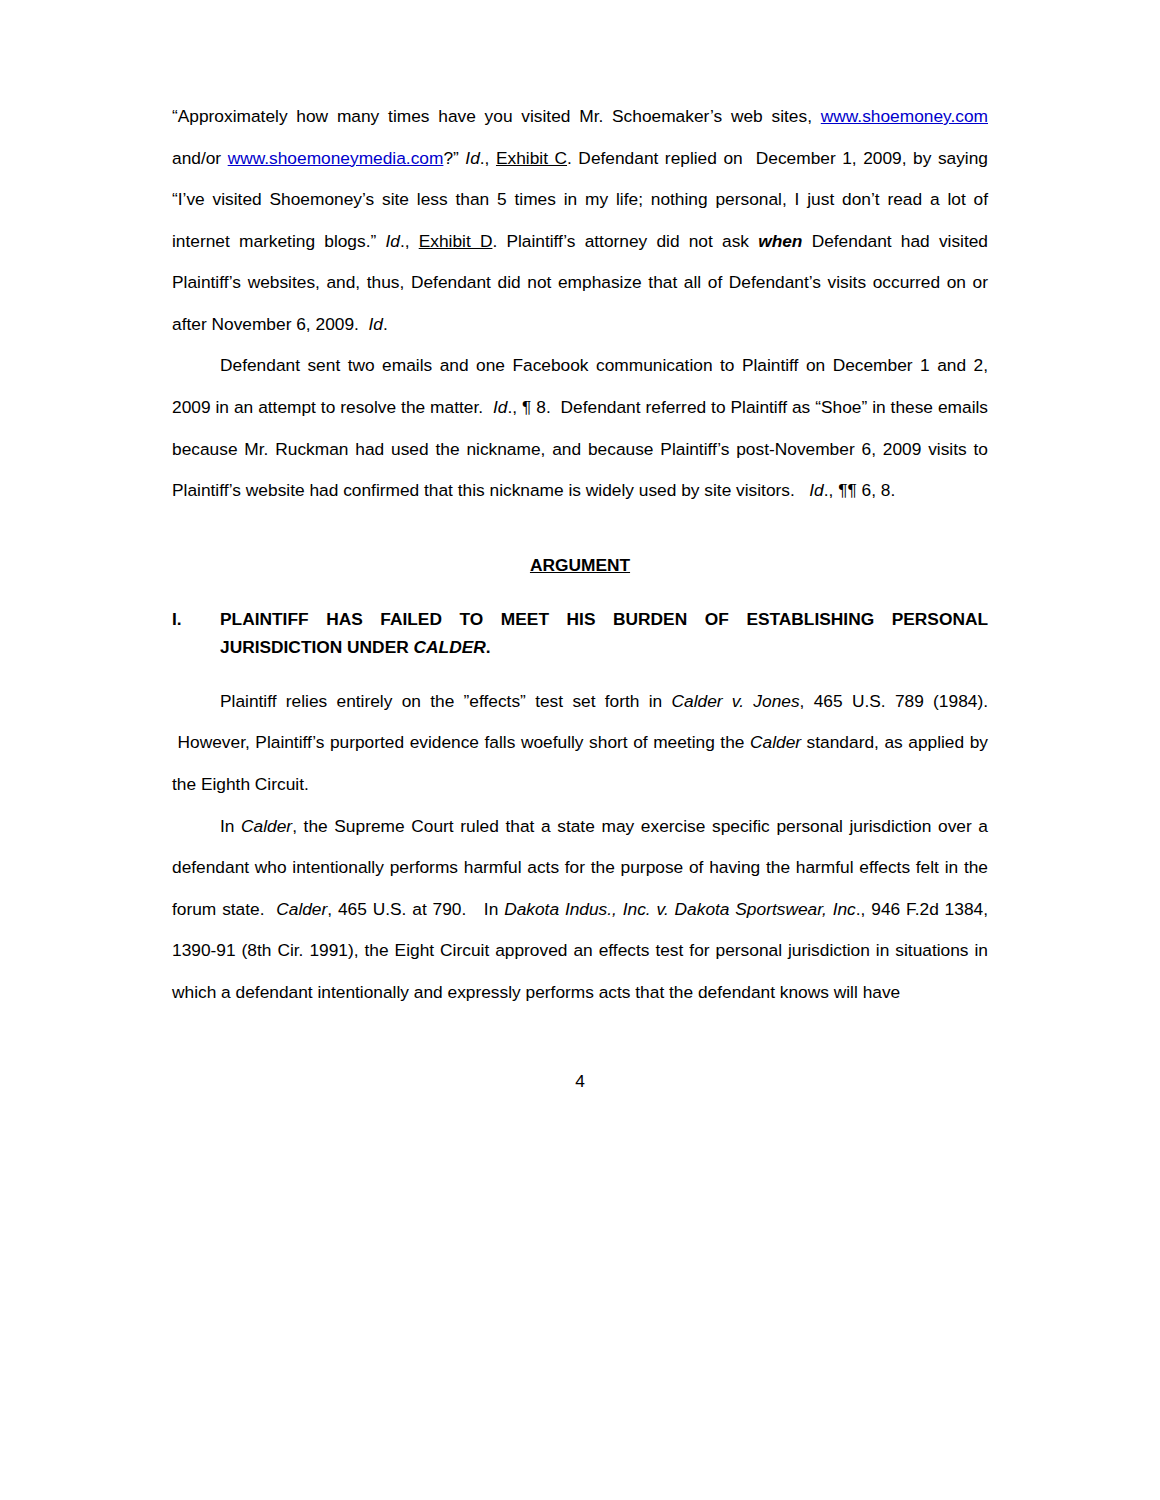“Approximately how many times have you visited Mr. Schoemaker’s web sites, www.shoemoney.com and/or www.shoemoneymedia.com?” Id., Exhibit C. Defendant replied on December 1, 2009, by saying “I’ve visited Shoemoney’s site less than 5 times in my life; nothing personal, I just don’t read a lot of internet marketing blogs.” Id., Exhibit D. Plaintiff’s attorney did not ask when Defendant had visited Plaintiff’s websites, and, thus, Defendant did not emphasize that all of Defendant’s visits occurred on or after November 6, 2009. Id.
Defendant sent two emails and one Facebook communication to Plaintiff on December 1 and 2, 2009 in an attempt to resolve the matter. Id., ¶ 8. Defendant referred to Plaintiff as “Shoe” in these emails because Mr. Ruckman had used the nickname, and because Plaintiff’s post-November 6, 2009 visits to Plaintiff’s website had confirmed that this nickname is widely used by site visitors. Id., ¶¶ 6, 8.
ARGUMENT
I.
PLAINTIFF HAS FAILED TO MEET HIS BURDEN OF ESTABLISHING PERSONAL JURISDICTION UNDER CALDER.
Plaintiff relies entirely on the ”effects” test set forth in Calder v. Jones, 465 U.S. 789 (1984). However, Plaintiff’s purported evidence falls woefully short of meeting the Calder standard, as applied by the Eighth Circuit.
In Calder, the Supreme Court ruled that a state may exercise specific personal jurisdiction over a defendant who intentionally performs harmful acts for the purpose of having the harmful effects felt in the forum state. Calder, 465 U.S. at 790. In Dakota Indus., Inc. v. Dakota Sportswear, Inc., 946 F.2d 1384, 1390-91 (8th Cir. 1991), the Eight Circuit approved an effects test for personal jurisdiction in situations in which a defendant intentionally and expressly performs acts that the defendant knows will have
4